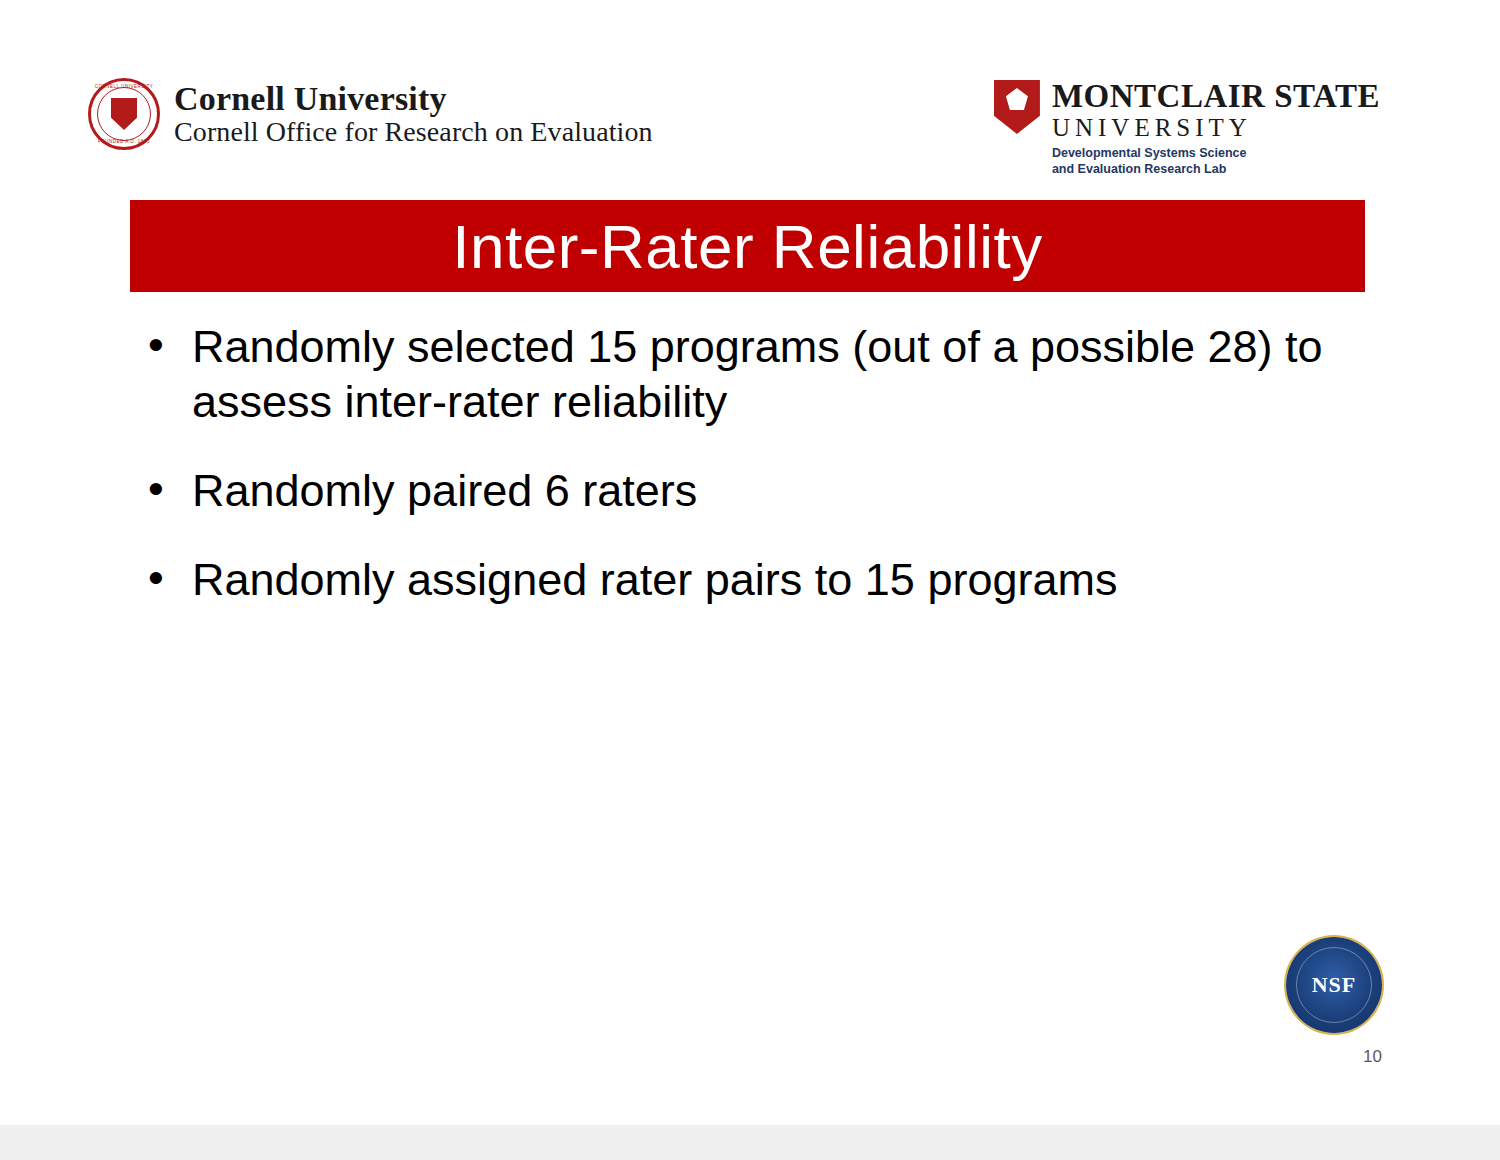CORNELL UNIVERSITY FOUNDED A.D. 1865
Cornell University
Cornell Office for Research on Evaluation
MONTCLAIR STATE
UNIVERSITY
Developmental Systems Science
and Evaluation Research Lab
Inter-Rater Reliability
Randomly selected 15 programs (out of a possible 28) to assess inter-rater reliability
Randomly paired 6 raters
Randomly assigned rater pairs to 15 programs
NSF
10